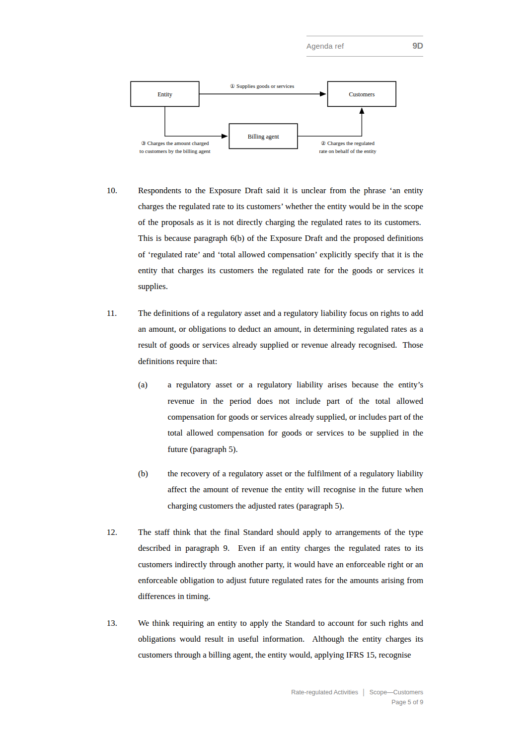Agenda ref 9D
Entity Customers Billing agent ① Supplies goods or services ③ Charges the amount charged to customers by the billing agent ② Charges the regulated rate on behalf of the entity
Respondents to the Exposure Draft said it is unclear from the phrase ‘an entity charges the regulated rate to its customers’ whether the entity would be in the scope of the proposals as it is not directly charging the regulated rates to its customers. This is because paragraph 6(b) of the Exposure Draft and the proposed definitions of ‘regulated rate’ and ‘total allowed compensation’ explicitly specify that it is the entity that charges its customers the regulated rate for the goods or services it supplies.
The definitions of a regulatory asset and a regulatory liability focus on rights to add an amount, or obligations to deduct an amount, in determining regulated rates as a result of goods or services already supplied or revenue already recognised. Those definitions require that:
a regulatory asset or a regulatory liability arises because the entity’s revenue in the period does not include part of the total allowed compensation for goods or services already supplied, or includes part of the total allowed compensation for goods or services to be supplied in the future (paragraph 5).
the recovery of a regulatory asset or the fulfilment of a regulatory liability affect the amount of revenue the entity will recognise in the future when charging customers the adjusted rates (paragraph 5).
The staff think that the final Standard should apply to arrangements of the type described in paragraph 9. Even if an entity charges the regulated rates to its customers indirectly through another party, it would have an enforceable right or an enforceable obligation to adjust future regulated rates for the amounts arising from differences in timing.
We think requiring an entity to apply the Standard to account for such rights and obligations would result in useful information. Although the entity charges its customers through a billing agent, the entity would, applying IFRS 15, recognise
Rate-regulated Activities │ Scope—Customers
Page 5 of 9